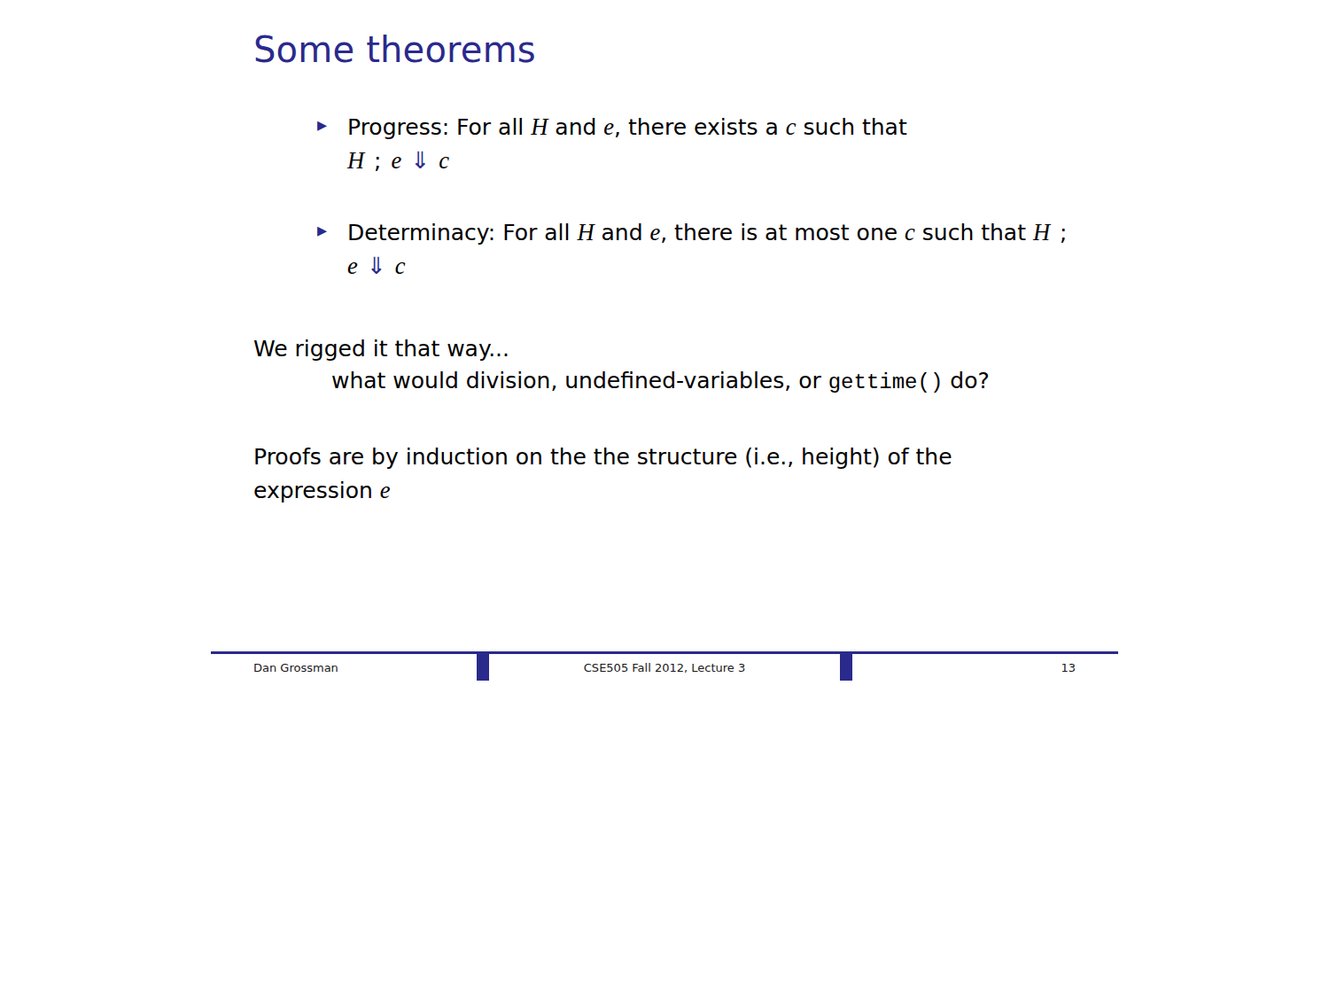Some theorems
Progress: For all H and e, there exists a c such that
H ; e ⇓ c
Determinacy: For all H and e, there is at most one c such that H ; e ⇓ c
We rigged it that way...
what would division, undefined-variables, or gettime() do?
Proofs are by induction on the the structure (i.e., height) of the expression e
Dan Grossman
CSE505 Fall 2012, Lecture 3
13